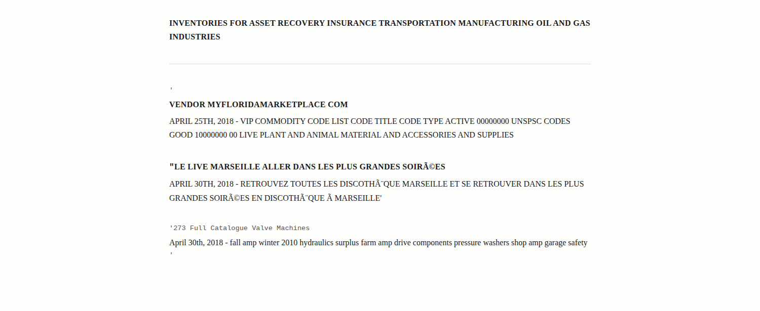Inventories for Asset Recovery Insurance Transportation Manufacturing Oil and Gas Industries
'
VENDOR MYFLORIDAMARKETPLACE COM
APRIL 25TH, 2018 - VIP COMMODITY CODE LIST CODE TITLE CODE TYPE ACTIVE 00000000 UNSPSC CODES GOOD 10000000 00 LIVE PLANT AND ANIMAL MATERIAL AND ACCESSORIES AND SUPPLIES
"LE LIVE MARSEILLE ALLER DANS LES PLUS GRANDES SOIRÃ©ES
APRIL 30TH, 2018 - RETROUVEZ TOUTES LES DISCOTHÃ¨QUE MARSEILLE ET SE RETROUVER DANS LES PLUS GRANDES SOIRÃ©ES EN DISCOTHÃ¨QUE Ã MARSEILLE'
'273 Full Catalogue Valve Machines
April 30th, 2018 - fall amp winter 2010 hydraulics surplus farm amp drive components pressure washers shop amp garage safety'